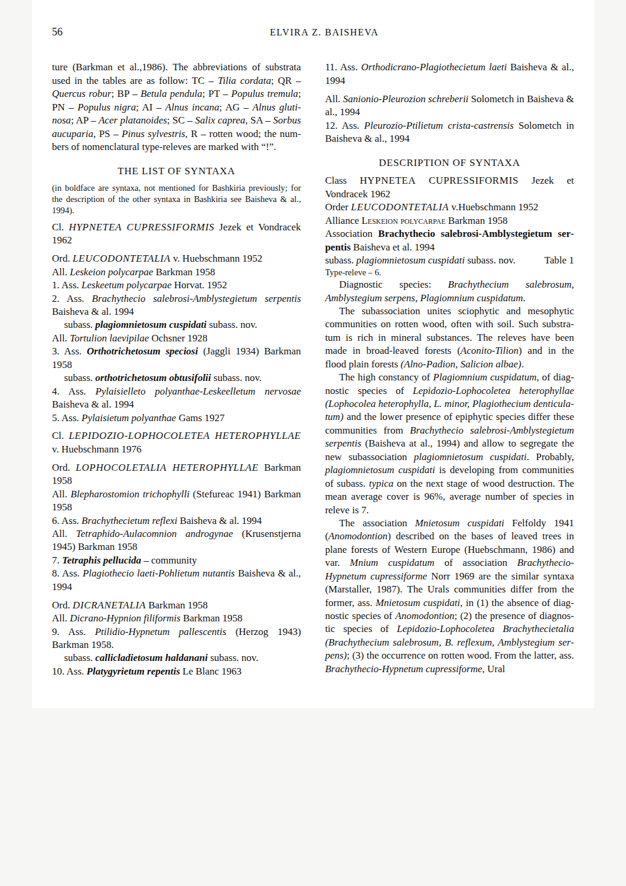56 Elvira Z. Baisheva
ture (Barkman et al.,1986). The abbreviations of substrata used in the tables are as follow: TC – Tilia cordata; QR – Quercus robur; BP – Betula pendula; PT – Populus tremula; PN – Populus nigra; AI – Alnus incana; AG – Alnus glutinosa; AP – Acer platanoides; SC – Salix caprea, SA – Sorbus aucuparia, PS – Pinus sylvestris, R – rotten wood; the numbers of nomenclatural type-releves are marked with “!”.
The list of syntaxa
(in boldface are syntaxa, not mentioned for Bashkiria previously; for the description of the other syntaxa in Bashkiria see Baisheva & al., 1994).
Cl. Hypnetea cupressiformis Jezek et Vondracek 1962
Ord. Leucodontetalia v. Huebschmann 1952
All. Leskeion polycarpae Barkman 1958
1. Ass. Leskeetum polycarpae Horvat. 1952
2. Ass. Brachythecio salebrosi-Amblystegietum serpentis Baisheva & al. 1994
subass. plagiomnietosum cuspidati subass. nov.
All. Tortulion laevipilae Ochsner 1928
3. Ass. Orthotrichetosum speciosi (Jaggli 1934) Barkman 1958
subass. orthotrichetosum obtusifolii subass. nov.
4. Ass. Pylaisielleto polyanthae-Leskeelletum nervosae Baisheva & al. 1994
5. Ass. Pylaisietum polyanthae Gams 1927
Cl. Lepidozio-Lophocoletea heterophyllae v. Huebschmann 1976
Ord. Lophocoletalia heterophyllae Barkman 1958
All. Blepharostomion trichophylli (Stefureac 1941) Barkman 1958
6. Ass. Brachythecietum reflexi Baisheva & al. 1994
All. Tetraphido-Aulacomnion androgynae (Krusenstjerna 1945) Barkman 1958
7. Tetraphis pellucida – community
8. Ass. Plagiothecio laeti-Pohlietum nutantis Baisheva & al., 1994
Ord. Dicranetalia Barkman 1958
All. Dicrano-Hypnion filiformis Barkman 1958
9. Ass. Ptilidio-Hypnetum pallescentis (Herzog 1943) Barkman 1958.
subass. callicladietosum haldanani subass. nov.
10. Ass. Platygyrietum repentis Le Blanc 1963
11. Ass. Orthodicrano-Plagiothecietum laeti Baisheva & al., 1994
All. Sanionio-Pleurozion schreberii Solometch in Baisheva & al., 1994
12. Ass. Pleurozio-Ptilietum crista-castrensis Solometch in Baisheva & al., 1994
Description of syntaxa
Class Hypnetea cupressiformis Jezek et Vondracek 1962
Order Leucodontetalia v.Huebschmann 1952
Alliance Leskeion polycarpae Barkman 1958
Association Brachythecio salebrosi-Amblystegietum serpentis Baisheva et al. 1994
subass. plagiomnietosum cuspidati subass. nov. Table 1
Type-releve – 6.
Diagnostic species: Brachythecium salebrosum, Amblystegium serpens, Plagiomnium cuspidatum.
The subassociation unites sciophytic and mesophytic communities on rotten wood, often with soil. Such substratum is rich in mineral substances. The releves have been made in broad-leaved forests (Aconito-Tilion) and in the flood plain forests (Alno-Padion, Salicion albae).
The high constancy of Plagiomnium cuspidatum, of diagnostic species of Lepidozio-Lophocoletea heterophyllae (Lophocolea heterophylla, L. minor, Plagiothecium denticulatum) and the lower presence of epiphytic species differ these communities from Brachythecio salebrosi-Amblystegietum serpentis (Baisheva at al., 1994) and allow to segregate the new subassociation plagiomnietosum cuspidati. Probably, plagiomnietosum cuspidati is developing from communities of subass. typica on the next stage of wood destruction. The mean average cover is 96%, average number of species in releve is 7.
The association Mnietosum cuspidati Felfoldy 1941 (Anomodontion) described on the bases of leaved trees in plane forests of Western Europe (Huebschmann, 1986) and var. Mnium cuspidatum of association Brachythecio-Hypnetum cupressiforme Norr 1969 are the similar syntaxa (Marstaller, 1987). The Urals communities differ from the former, ass. Mnietosum cuspidati, in (1) the absence of diagnostic species of Anomodontion; (2) the presence of diagnostic species of Lepidozio-Lophocoletea Brachythecietalia (Brachythecium salebrosum, B. reflexum, Amblystegium serpens); (3) the occurrence on rotten wood. From the latter, ass. Brachythecio-Hypnetum cupressiforme, Ural